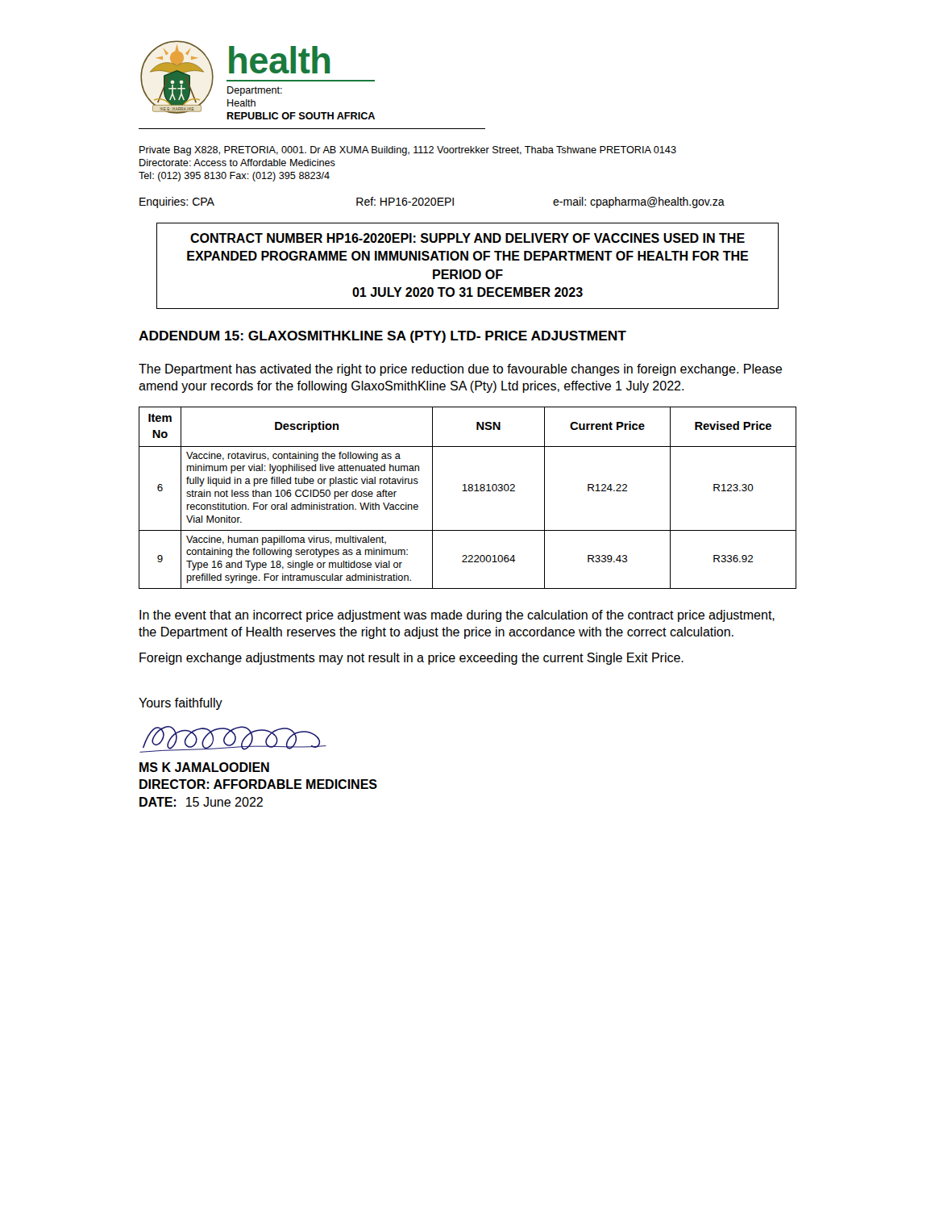!KE E: /XARRA //KE
health
Department:
Health
REPUBLIC OF SOUTH AFRICA
Private Bag X828, PRETORIA, 0001. Dr AB XUMA Building, 1112 Voortrekker Street, Thaba Tshwane PRETORIA 0143
Directorate: Access to Affordable Medicines
Tel: (012) 395 8130 Fax: (012) 395 8823/4
Enquiries: CPA
Ref: HP16-2020EPI
e-mail: cpapharma@health.gov.za
CONTRACT NUMBER HP16-2020EPI: SUPPLY AND DELIVERY OF VACCINES USED IN THE EXPANDED PROGRAMME ON IMMUNISATION OF THE DEPARTMENT OF HEALTH FOR THE PERIOD OF
01 JULY 2020 TO 31 DECEMBER 2023
ADDENDUM 15: GLAXOSMITHKLINE SA (PTY) LTD- PRICE ADJUSTMENT
The Department has activated the right to price reduction due to favourable changes in foreign exchange. Please amend your records for the following GlaxoSmithKline SA (Pty) Ltd prices, effective 1 July 2022.
| Item No | Description | NSN | Current Price | Revised Price |
| --- | --- | --- | --- | --- |
| 6 | Vaccine, rotavirus, containing the following as a minimum per vial: lyophilised live attenuated human fully liquid in a pre filled tube or plastic vial rotavirus strain not less than 106 CCID50 per dose after reconstitution. For oral administration. With Vaccine Vial Monitor. | 181810302 | R124.22 | R123.30 |
| 9 | Vaccine, human papilloma virus, multivalent, containing the following serotypes as a minimum: Type 16 and Type 18, single or multidose vial or prefilled syringe. For intramuscular administration. | 222001064 | R339.43 | R336.92 |
In the event that an incorrect price adjustment was made during the calculation of the contract price adjustment, the Department of Health reserves the right to adjust the price in accordance with the correct calculation.
Foreign exchange adjustments may not result in a price exceeding the current Single Exit Price.
Yours faithfully
MS K JAMALOODIEN
DIRECTOR: AFFORDABLE MEDICINES
DATE:15 June 2022